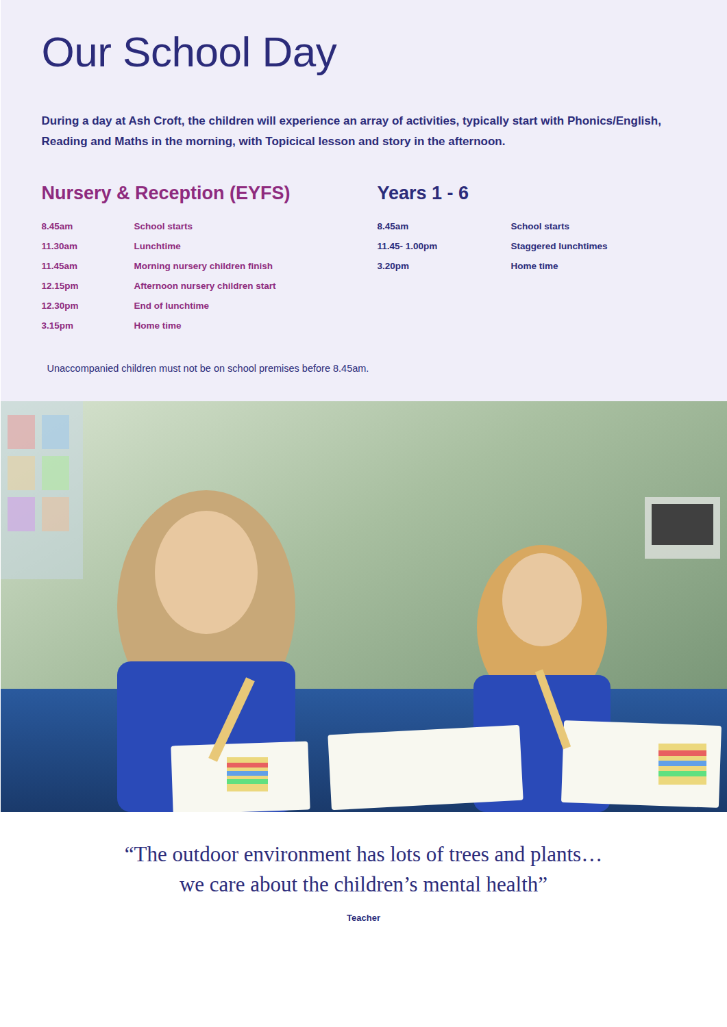Our School Day
During a day at Ash Croft, the children will experience an array of activities, typically start with Phonics/English, Reading and Maths in the morning, with Topicical lesson and story in the afternoon.
Nursery & Reception (EYFS)
| 8.45am | School starts |
| 11.30am | Lunchtime |
| 11.45am | Morning nursery children finish |
| 12.15pm | Afternoon nursery children start |
| 12.30pm | End of lunchtime |
| 3.15pm | Home time |
Years 1 - 6
| 8.45am | School starts |
| 11.45- 1.00pm | Staggered lunchtimes |
| 3.20pm | Home time |
Unaccompanied children must not be on school premises before 8.45am.
“The outdoor environment has lots of trees and plants…
we care about the children’s mental health”
Teacher